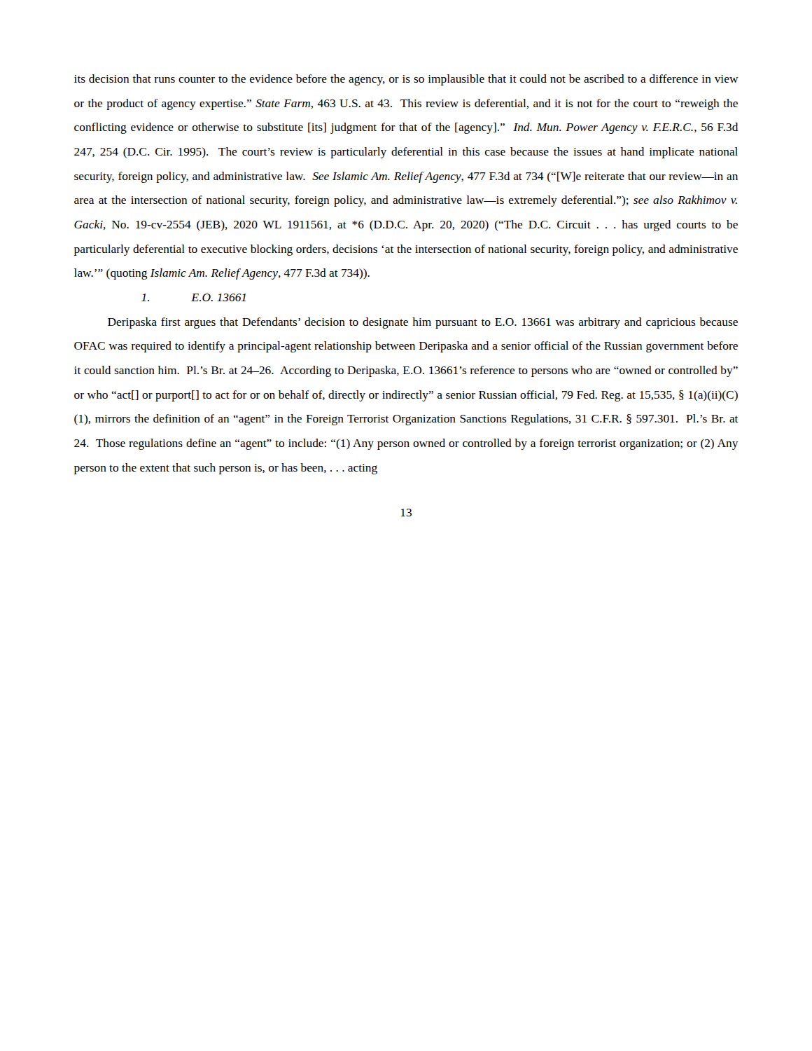its decision that runs counter to the evidence before the agency, or is so implausible that it could not be ascribed to a difference in view or the product of agency expertise.” State Farm, 463 U.S. at 43. This review is deferential, and it is not for the court to “reweigh the conflicting evidence or otherwise to substitute [its] judgment for that of the [agency].” Ind. Mun. Power Agency v. F.E.R.C., 56 F.3d 247, 254 (D.C. Cir. 1995). The court’s review is particularly deferential in this case because the issues at hand implicate national security, foreign policy, and administrative law. See Islamic Am. Relief Agency, 477 F.3d at 734 (“[W]e reiterate that our review—in an area at the intersection of national security, foreign policy, and administrative law—is extremely deferential.”); see also Rakhimov v. Gacki, No. 19-cv-2554 (JEB), 2020 WL 1911561, at *6 (D.D.C. Apr. 20, 2020) (“The D.C. Circuit . . . has urged courts to be particularly deferential to executive blocking orders, decisions ‘at the intersection of national security, foreign policy, and administrative law.’” (quoting Islamic Am. Relief Agency, 477 F.3d at 734)).
1. E.O. 13661
Deripaska first argues that Defendants’ decision to designate him pursuant to E.O. 13661 was arbitrary and capricious because OFAC was required to identify a principal-agent relationship between Deripaska and a senior official of the Russian government before it could sanction him. Pl.’s Br. at 24–26. According to Deripaska, E.O. 13661’s reference to persons who are “owned or controlled by” or who “act[] or purport[] to act for or on behalf of, directly or indirectly” a senior Russian official, 79 Fed. Reg. at 15,535, § 1(a)(ii)(C)(1), mirrors the definition of an “agent” in the Foreign Terrorist Organization Sanctions Regulations, 31 C.F.R. § 597.301. Pl.’s Br. at 24. Those regulations define an “agent” to include: “(1) Any person owned or controlled by a foreign terrorist organization; or (2) Any person to the extent that such person is, or has been, . . . acting
13